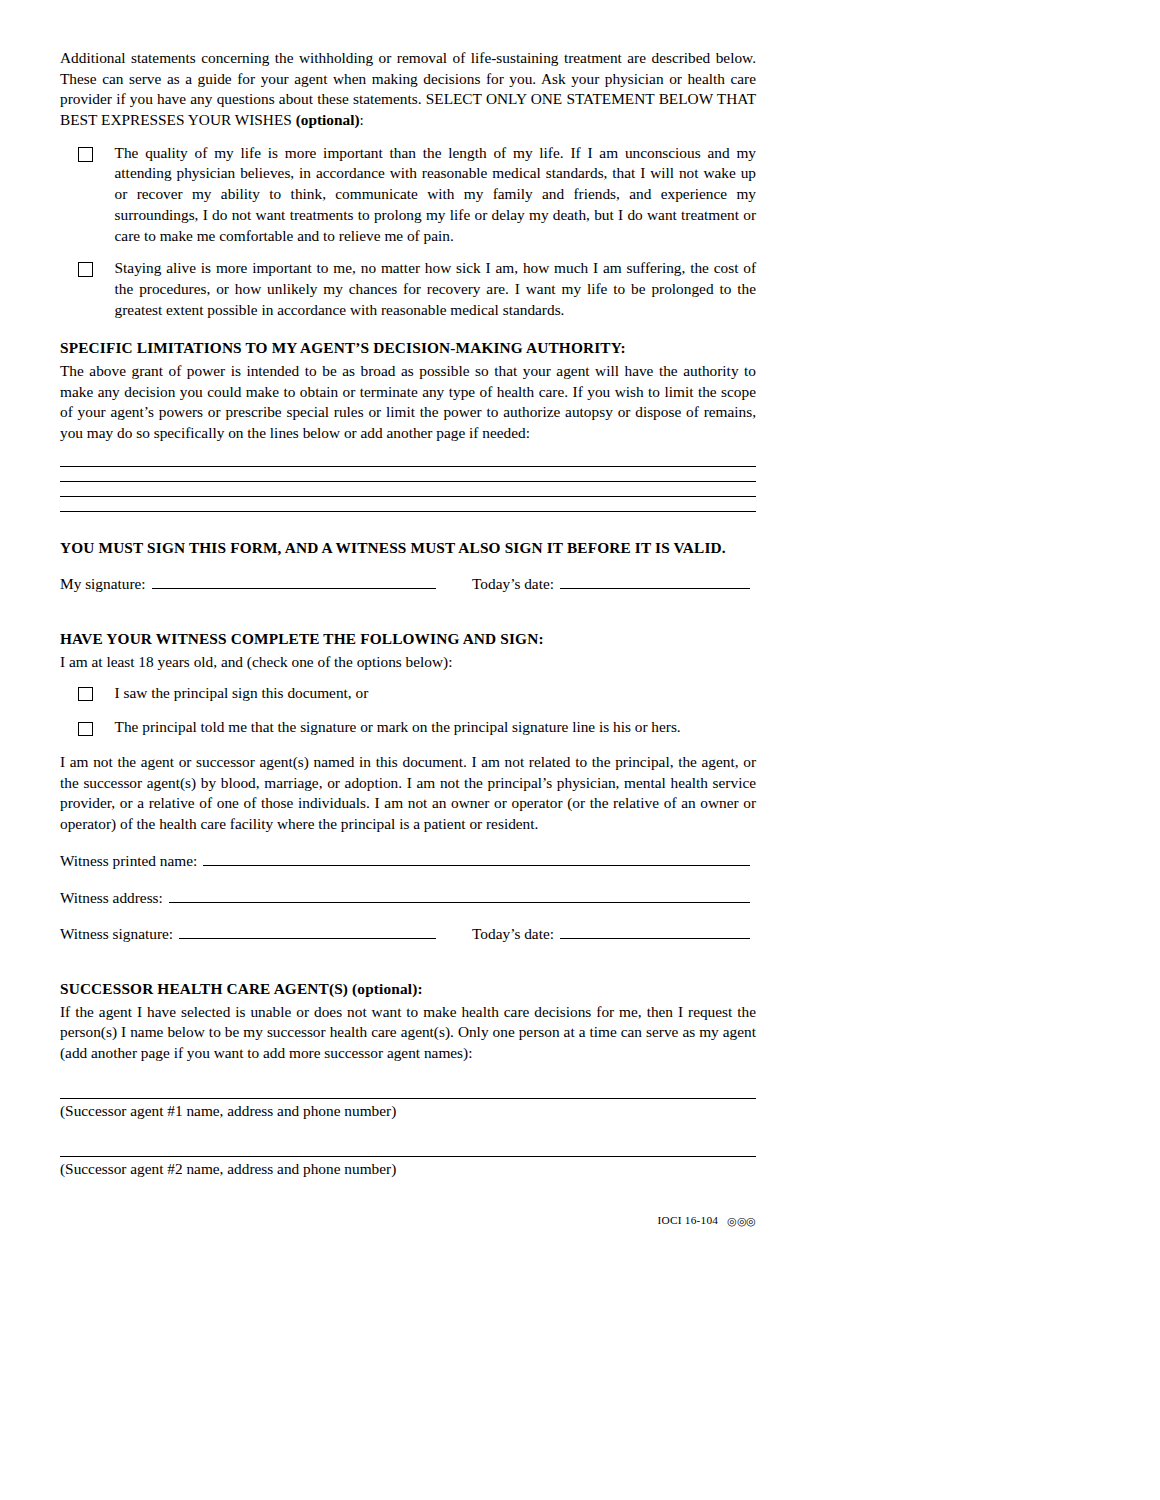Additional statements concerning the withholding or removal of life-sustaining treatment are described below. These can serve as a guide for your agent when making decisions for you. Ask your physician or health care provider if you have any questions about these statements. SELECT ONLY ONE STATEMENT BELOW THAT BEST EXPRESSES YOUR WISHES (optional):
The quality of my life is more important than the length of my life. If I am unconscious and my attending physician believes, in accordance with reasonable medical standards, that I will not wake up or recover my ability to think, communicate with my family and friends, and experience my surroundings, I do not want treatments to prolong my life or delay my death, but I do want treatment or care to make me comfortable and to relieve me of pain.
Staying alive is more important to me, no matter how sick I am, how much I am suffering, the cost of the procedures, or how unlikely my chances for recovery are. I want my life to be prolonged to the greatest extent possible in accordance with reasonable medical standards.
SPECIFIC LIMITATIONS TO MY AGENT’S DECISION-MAKING AUTHORITY:
The above grant of power is intended to be as broad as possible so that your agent will have the authority to make any decision you could make to obtain or terminate any type of health care. If you wish to limit the scope of your agent’s powers or prescribe special rules or limit the power to authorize autopsy or dispose of remains, you may do so specifically on the lines below or add another page if needed:
YOU MUST SIGN THIS FORM, AND A WITNESS MUST ALSO SIGN IT BEFORE IT IS VALID.
My signature: Today’s date:
HAVE YOUR WITNESS COMPLETE THE FOLLOWING AND SIGN:
I am at least 18 years old, and (check one of the options below):
I saw the principal sign this document, or
The principal told me that the signature or mark on the principal signature line is his or hers.
I am not the agent or successor agent(s) named in this document. I am not related to the principal, the agent, or the successor agent(s) by blood, marriage, or adoption. I am not the principal’s physician, mental health service provider, or a relative of one of those individuals. I am not an owner or operator (or the relative of an owner or operator) of the health care facility where the principal is a patient or resident.
Witness printed name:
Witness address:
Witness signature: Today’s date:
SUCCESSOR HEALTH CARE AGENT(S) (optional):
If the agent I have selected is unable or does not want to make health care decisions for me, then I request the person(s) I name below to be my successor health care agent(s). Only one person at a time can serve as my agent (add another page if you want to add more successor agent names):
(Successor agent #1 name, address and phone number)
(Successor agent #2 name, address and phone number)
IOCI 16-104 ◎◎◎